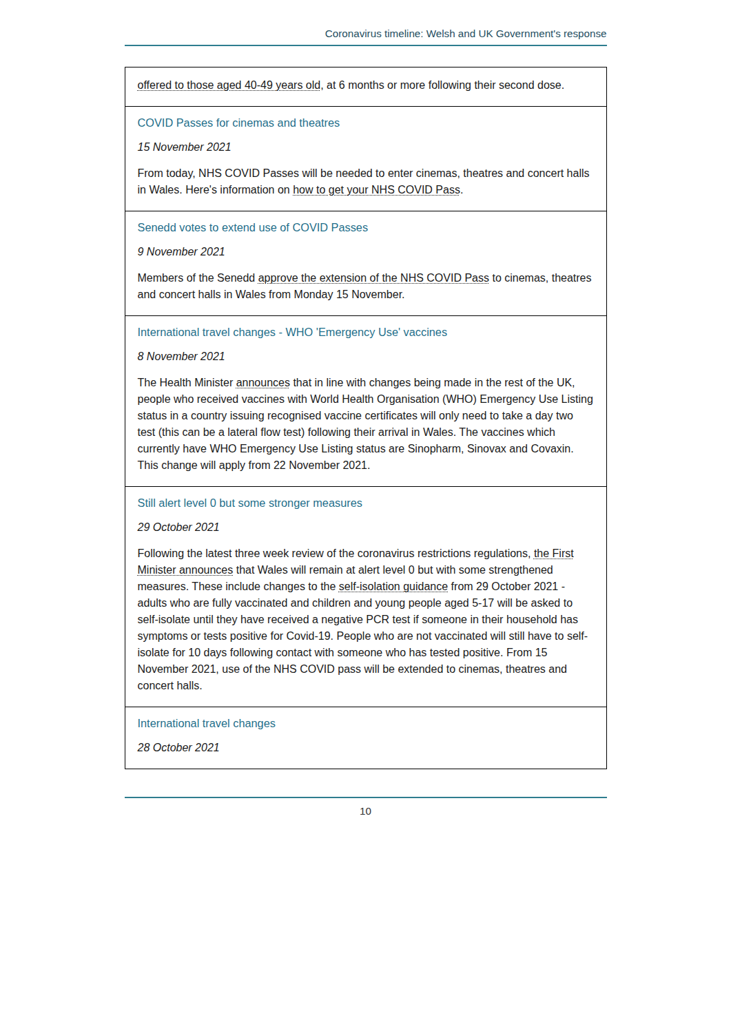Coronavirus timeline: Welsh and UK Government's response
offered to those aged 40-49 years old, at 6 months or more following their second dose.
COVID Passes for cinemas and theatres
15 November 2021
From today, NHS COVID Passes will be needed to enter cinemas, theatres and concert halls in Wales. Here's information on how to get your NHS COVID Pass.
Senedd votes to extend use of COVID Passes
9 November 2021
Members of the Senedd approve the extension of the NHS COVID Pass to cinemas, theatres and concert halls in Wales from Monday 15 November.
International travel changes - WHO 'Emergency Use' vaccines
8 November 2021
The Health Minister announces that in line with changes being made in the rest of the UK, people who received vaccines with World Health Organisation (WHO) Emergency Use Listing status in a country issuing recognised vaccine certificates will only need to take a day two test (this can be a lateral flow test) following their arrival in Wales. The vaccines which currently have WHO Emergency Use Listing status are Sinopharm, Sinovax and Covaxin. This change will apply from 22 November 2021.
Still alert level 0 but some stronger measures
29 October 2021
Following the latest three week review of the coronavirus restrictions regulations, the First Minister announces that Wales will remain at alert level 0 but with some strengthened measures. These include changes to the self-isolation guidance from 29 October 2021 - adults who are fully vaccinated and children and young people aged 5-17 will be asked to self-isolate until they have received a negative PCR test if someone in their household has symptoms or tests positive for Covid-19. People who are not vaccinated will still have to self-isolate for 10 days following contact with someone who has tested positive. From 15 November 2021, use of the NHS COVID pass will be extended to cinemas, theatres and concert halls.
International travel changes
28 October 2021
10